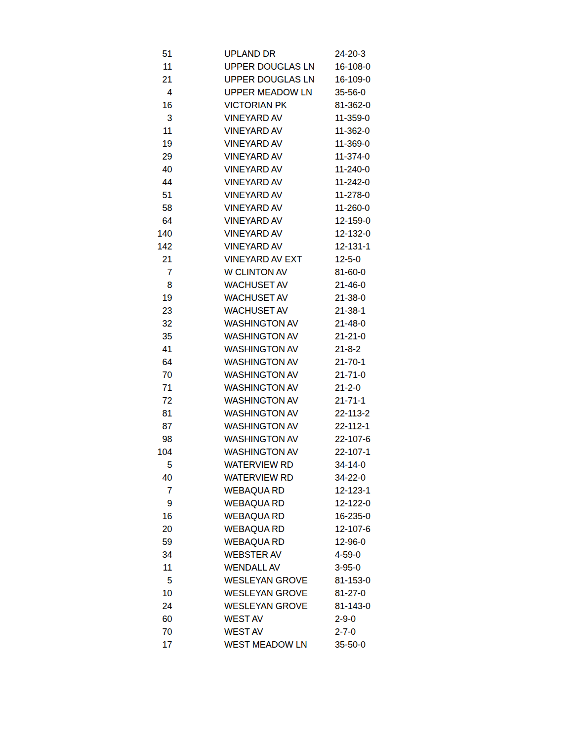| 51 | UPLAND DR | 24-20-3 |
| 11 | UPPER DOUGLAS LN | 16-108-0 |
| 21 | UPPER DOUGLAS LN | 16-109-0 |
| 4 | UPPER MEADOW LN | 35-56-0 |
| 16 | VICTORIAN PK | 81-362-0 |
| 3 | VINEYARD AV | 11-359-0 |
| 11 | VINEYARD AV | 11-362-0 |
| 19 | VINEYARD AV | 11-369-0 |
| 29 | VINEYARD AV | 11-374-0 |
| 40 | VINEYARD AV | 11-240-0 |
| 44 | VINEYARD AV | 11-242-0 |
| 51 | VINEYARD AV | 11-278-0 |
| 58 | VINEYARD AV | 11-260-0 |
| 64 | VINEYARD AV | 12-159-0 |
| 140 | VINEYARD AV | 12-132-0 |
| 142 | VINEYARD AV | 12-131-1 |
| 21 | VINEYARD AV EXT | 12-5-0 |
| 7 | W CLINTON AV | 81-60-0 |
| 8 | WACHUSET AV | 21-46-0 |
| 19 | WACHUSET AV | 21-38-0 |
| 23 | WACHUSET AV | 21-38-1 |
| 32 | WASHINGTON AV | 21-48-0 |
| 35 | WASHINGTON AV | 21-21-0 |
| 41 | WASHINGTON AV | 21-8-2 |
| 64 | WASHINGTON AV | 21-70-1 |
| 70 | WASHINGTON AV | 21-71-0 |
| 71 | WASHINGTON AV | 21-2-0 |
| 72 | WASHINGTON AV | 21-71-1 |
| 81 | WASHINGTON AV | 22-113-2 |
| 87 | WASHINGTON AV | 22-112-1 |
| 98 | WASHINGTON AV | 22-107-6 |
| 104 | WASHINGTON AV | 22-107-1 |
| 5 | WATERVIEW RD | 34-14-0 |
| 40 | WATERVIEW RD | 34-22-0 |
| 7 | WEBAQUA RD | 12-123-1 |
| 9 | WEBAQUA RD | 12-122-0 |
| 16 | WEBAQUA RD | 16-235-0 |
| 20 | WEBAQUA RD | 12-107-6 |
| 59 | WEBAQUA RD | 12-96-0 |
| 34 | WEBSTER AV | 4-59-0 |
| 11 | WENDALL AV | 3-95-0 |
| 5 | WESLEYAN GROVE | 81-153-0 |
| 10 | WESLEYAN GROVE | 81-27-0 |
| 24 | WESLEYAN GROVE | 81-143-0 |
| 60 | WEST AV | 2-9-0 |
| 70 | WEST AV | 2-7-0 |
| 17 | WEST MEADOW LN | 35-50-0 |